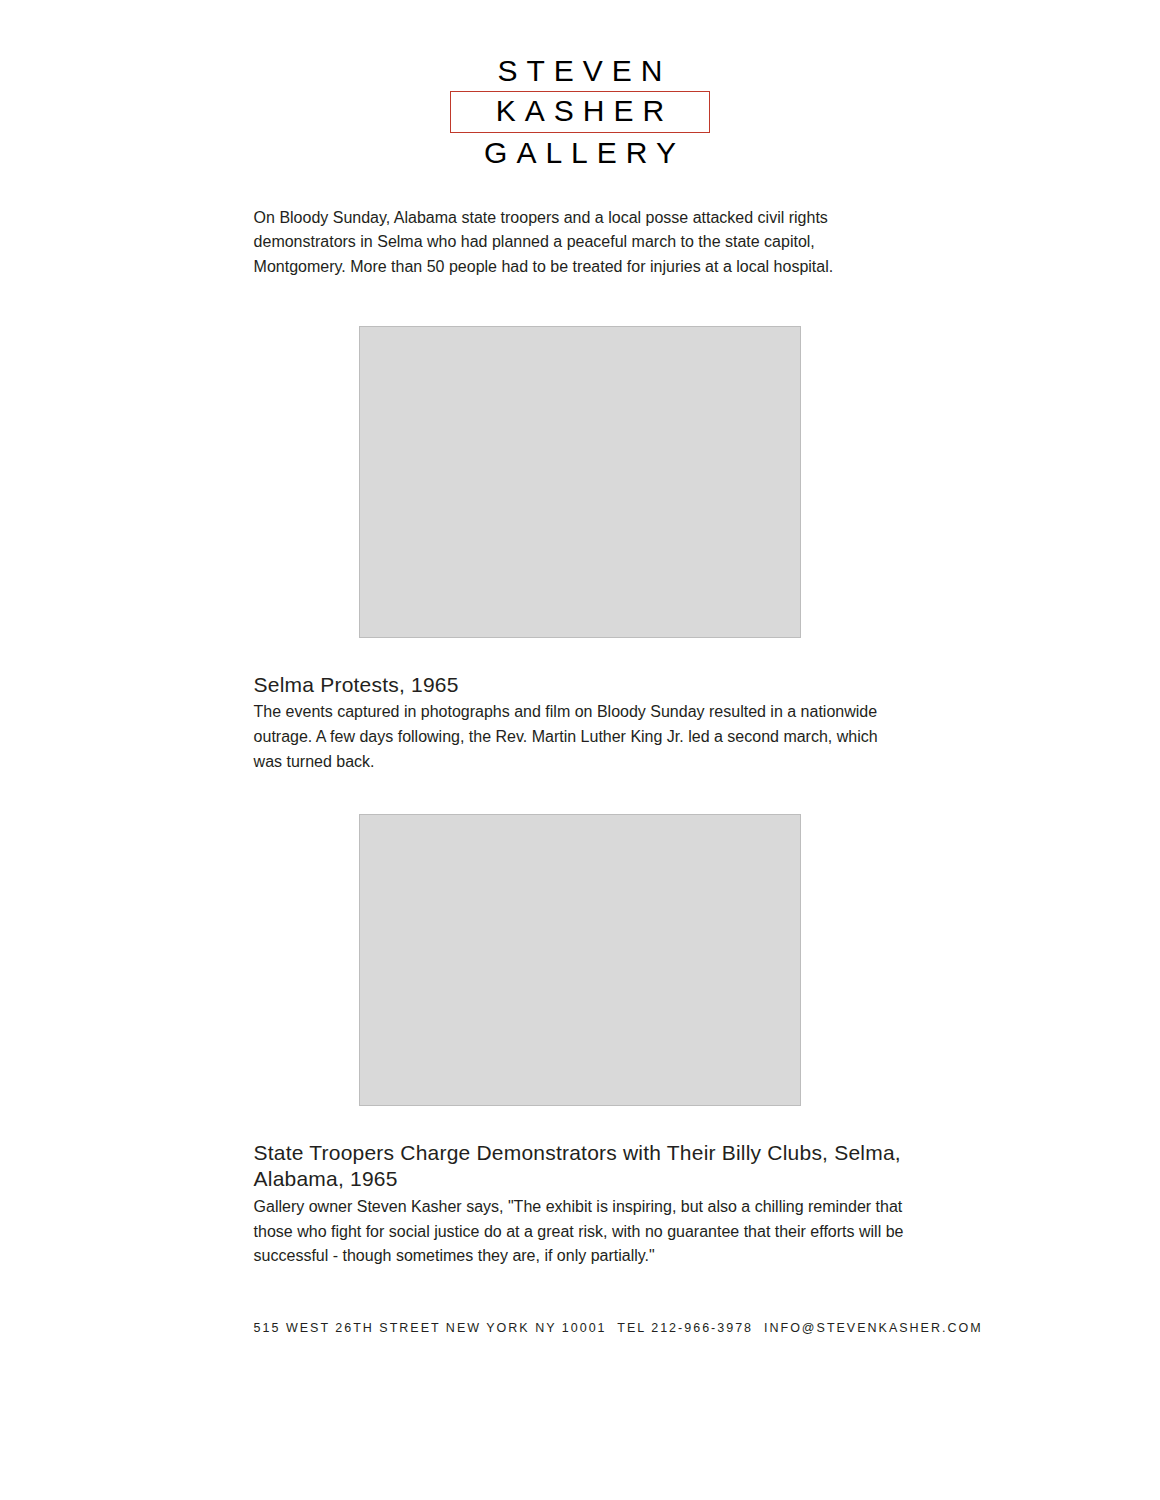STEVEN
KASHER
GALLERY
On Bloody Sunday, Alabama state troopers and a local posse attacked civil rights demonstrators in Selma who had planned a peaceful march to the state capitol, Montgomery. More than 50 people had to be treated for injuries at a local hospital.
Selma Protests, 1965
The events captured in photographs and film on Bloody Sunday resulted in a nationwide outrage. A few days following, the Rev. Martin Luther King Jr. led a second march, which was turned back.
State Troopers Charge Demonstrators with Their Billy Clubs, Selma, Alabama, 1965
Gallery owner Steven Kasher says, "The exhibit is inspiring, but also a chilling reminder that those who fight for social justice do at a great risk, with no guarantee that their efforts will be successful - though sometimes they are, if only partially."
515 WEST 26TH STREET NEW YORK NY 10001 TEL 212-966-3978 INFO@STEVENKASHER.COM